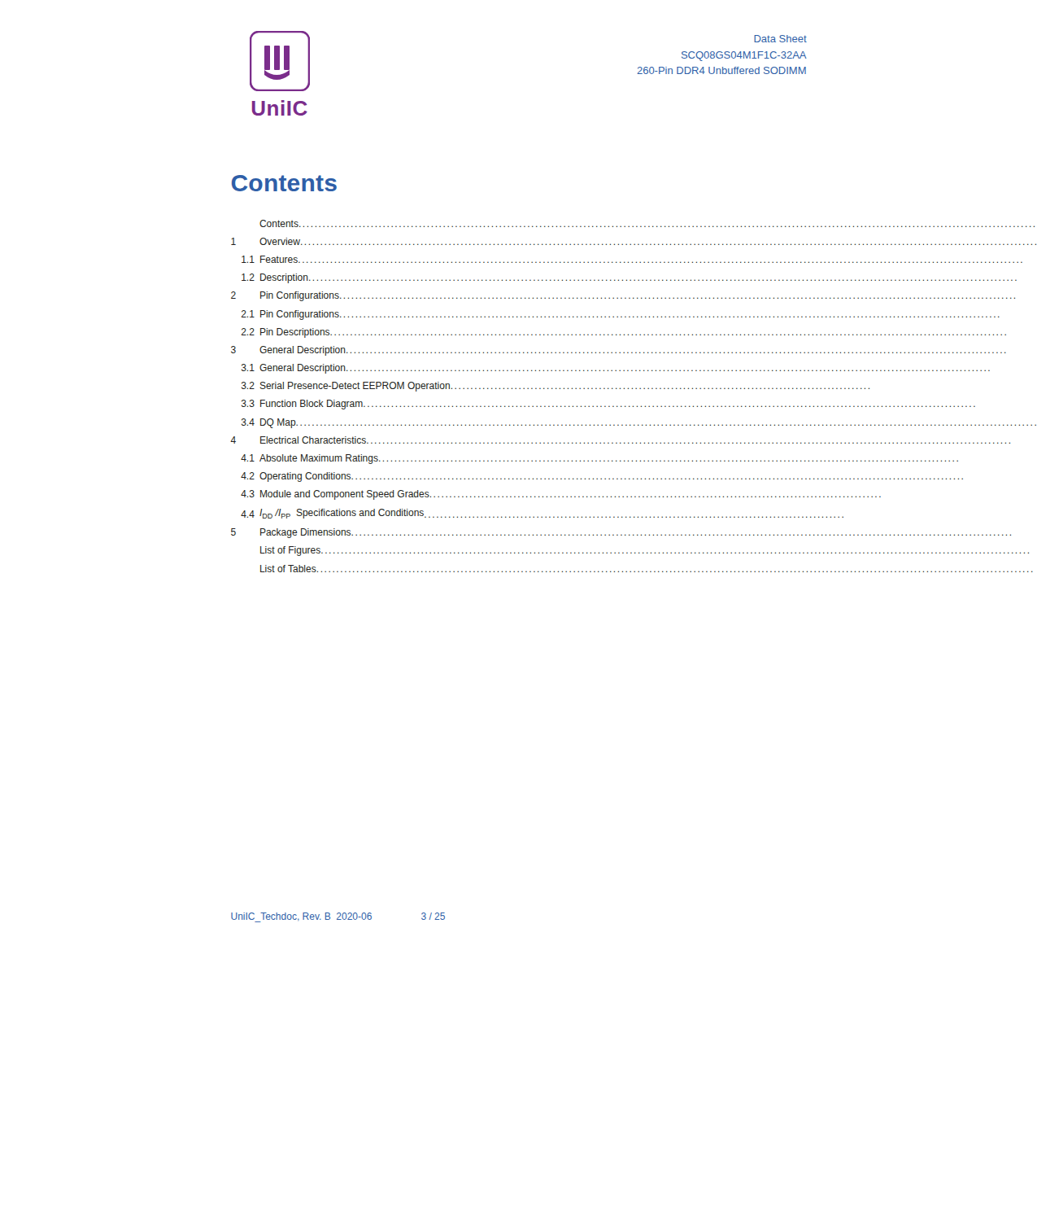UniIC
Data Sheet
SCQ08GS04M1F1C-32AA
260-Pin DDR4 Unbuffered SODIMM
Contents
| | | Contents .......................................................................................................................................................................................... | 3 |
| 1 | | Overview ........................................................................................................................................................................................... | 4 |
| | 1.1 | Features ..................................................................................................................................................................................... | 4 |
| | 1.2 | Description ................................................................................................................................................................................. | 5 |
| 2 | | Pin Configurations ......................................................................................................................................................................... | 6 |
| | 2.1 | Pin Configurations ..................................................................................................................................................................... | 6 |
| | 2.2 | Pin Descriptions ......................................................................................................................................................................... | 8 |
| 3 | | General Description ..................................................................................................................................................................... | 11 |
| | 3.1 | General Description ................................................................................................................................................................. | 11 |
| | 3.2 | Serial Presence-Detect EEPROM Operation ......................................................................................................... | 11 |
| | 3.3 | Function Block Diagram ......................................................................................................................................................... | 12 |
| | 3.4 | DQ Map ......................................................................................................................................................................................... | 13 |
| 4 | | Electrical Characteristics ................................................................................................................................................................. | 14 |
| | 4.1 | Absolute Maximum Ratings ................................................................................................................................................. | 14 |
| | 4.2 | Operating Conditions ......................................................................................................................................................... | 15 |
| | 4.3 | Module and Component Speed Grades ................................................................................................................. | 16 |
| | 4.4 | I DD /I PP Specifications and Conditions ......................................................................................................... | 17 |
| 5 | | Package Dimensions ..................................................................................................................................................................... | 22 |
| | | List of Figures ................................................................................................................................................................................. | 23 |
| | | List of Tables ................................................................................................................................................................................... | 24 |
UniIC_Techdoc, Rev. B 2020-06
3 / 25